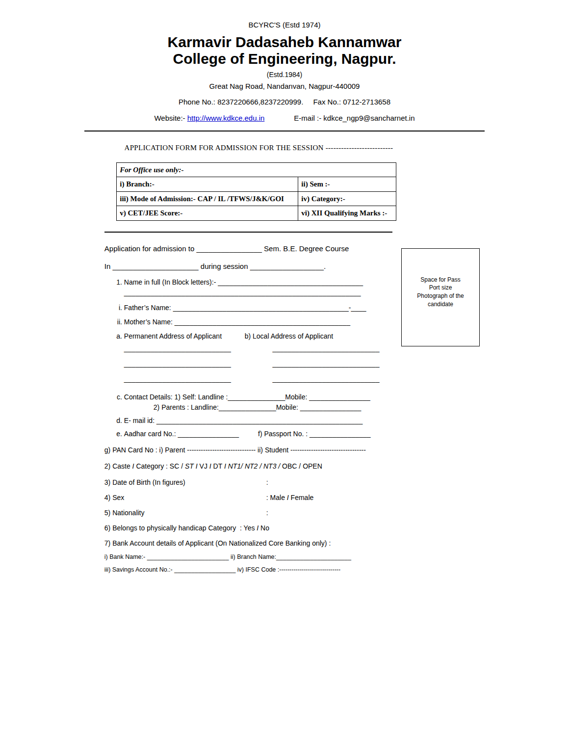BCYRC'S (Estd 1974)
Karmavir Dadasaheb Kannamwar
College of Engineering, Nagpur.
(Estd.1984)
Great Nag Road, Nandanvan, Nagpur-440009
Phone No.: 8237220666,8237220999. Fax No.: 0712-2713658
Website:- http://www.kdkce.edu.in E-mail :- kdkce_ngp9@sancharnet.in
APPLICATION FORM FOR ADMISSION FOR THE SESSION --------------------------
| For Office use only:- |
| i) Branch:- | ii) Sem :- |
| iii) Mode of Admission:- CAP / IL /TFWS/J&K/GOI | iv) Category:- |
| v) CET/JEE Score:- | vi) XII Qualifying Marks :- |
Space for Pass
Port size
Photograph of the
candidate
Application for admission to ________________ Sem. B.E. Degree Course
In _____________________ during session __________________.
Name in full (In Block letters):- ______________________________________
______________________________________________________________
Father’s Name: ______________________________________________-____
Mother’s Name: ______________________________________________
Permanent Address of Applicant b) Local Address of Applicant
____________________________
____________________________
____________________________
____________________________
____________________________
____________________________
Contact Details: 1) Self: Landline :_______________Mobile: ________________
2) Parents : Landline:_______________Mobile: ________________
E- mail id: ______________________________________________________
Aadhar card No.: ________________ f) Passport No. : ________________
g) PAN Card No : i) Parent ------------------------------ ii) Student ---------------------------------
2) Caste I Category : SC / ST I VJ I DT I NT1/ NT2 / NT3 / OBC / OPEN
3) Date of Birth (In figures):
4) Sex: Male I Female
5) Nationality:
6) Belongs to physically handicap Category : Yes I No
7) Bank Account details of Applicant (On Nationalized Core Banking only) :
i) Bank Name:- ________________________ ii) Branch Name:______________________
iii) Savings Account No.:- __________________ iv) IFSC Code :------------------------------